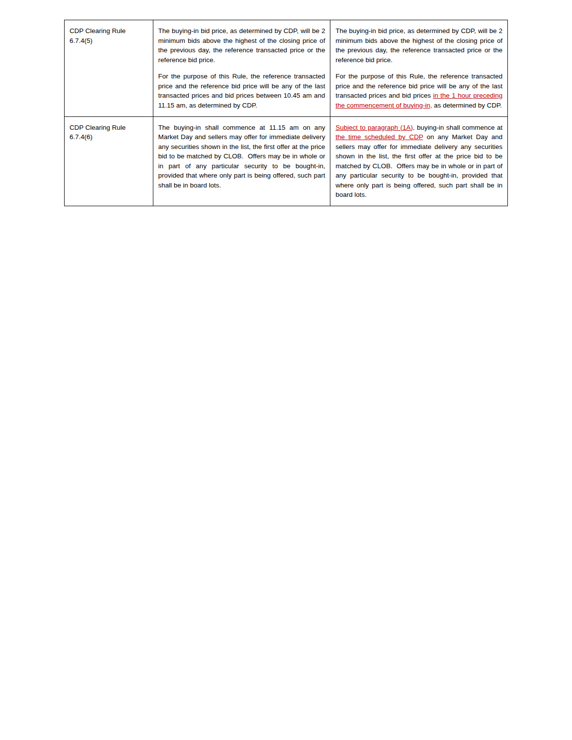| CDP Clearing Rule 6.7.4(5) | The buying-in bid price, as determined by CDP, will be 2 minimum bids above the highest of the closing price of the previous day, the reference transacted price or the reference bid price. For the purpose of this Rule, the reference transacted price and the reference bid price will be any of the last transacted prices and bid prices between 10.45 am and 11.15 am, as determined by CDP. | The buying-in bid price, as determined by CDP, will be 2 minimum bids above the highest of the closing price of the previous day, the reference transacted price or the reference bid price. For the purpose of this Rule, the reference transacted price and the reference bid price will be any of the last transacted prices and bid prices in the 1 hour preceding the commencement of buying-in, as determined by CDP. |
| CDP Clearing Rule 6.7.4(6) | The buying-in shall commence at 11.15 am on any Market Day and sellers may offer for immediate delivery any securities shown in the list, the first offer at the price bid to be matched by CLOB. Offers may be in whole or in part of any particular security to be bought-in, provided that where only part is being offered, such part shall be in board lots. | Subject to paragraph (1A), buying-in shall commence at the time scheduled by CDP on any Market Day and sellers may offer for immediate delivery any securities shown in the list, the first offer at the price bid to be matched by CLOB. Offers may be in whole or in part of any particular security to be bought-in, provided that where only part is being offered, such part shall be in board lots. |